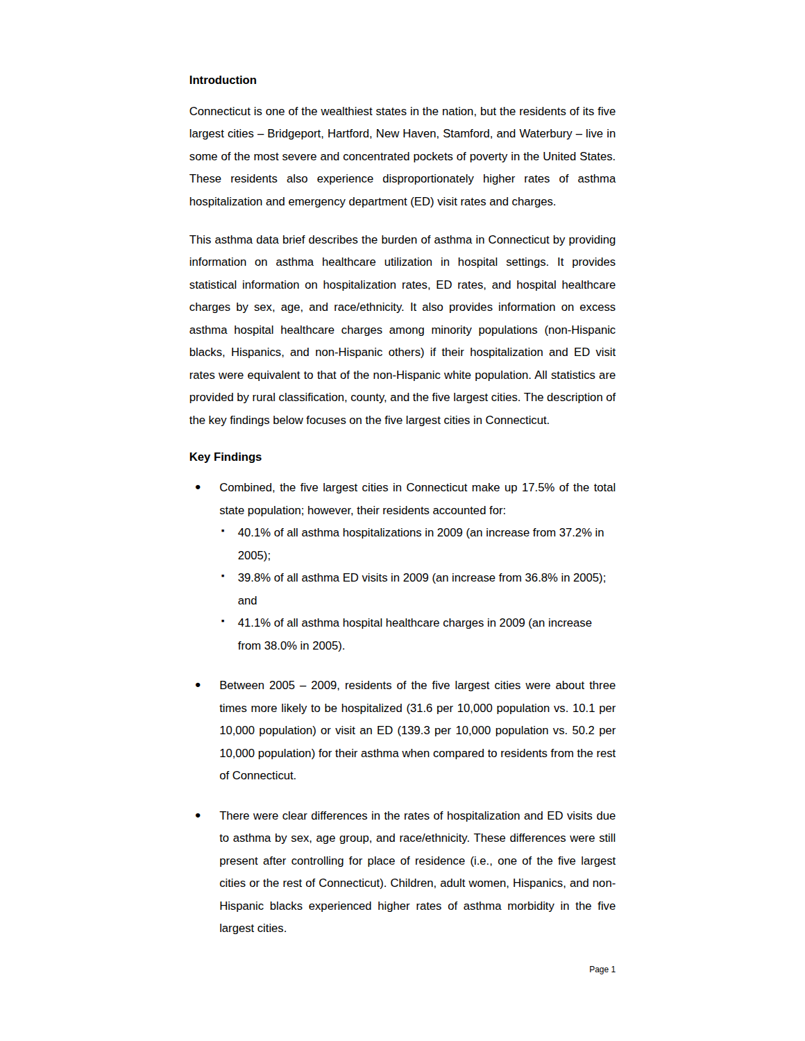Introduction
Connecticut is one of the wealthiest states in the nation, but the residents of its five largest cities – Bridgeport, Hartford, New Haven, Stamford, and Waterbury – live in some of the most severe and concentrated pockets of poverty in the United States. These residents also experience disproportionately higher rates of asthma hospitalization and emergency department (ED) visit rates and charges.
This asthma data brief describes the burden of asthma in Connecticut by providing information on asthma healthcare utilization in hospital settings. It provides statistical information on hospitalization rates, ED rates, and hospital healthcare charges by sex, age, and race/ethnicity. It also provides information on excess asthma hospital healthcare charges among minority populations (non-Hispanic blacks, Hispanics, and non-Hispanic others) if their hospitalization and ED visit rates were equivalent to that of the non-Hispanic white population. All statistics are provided by rural classification, county, and the five largest cities. The description of the key findings below focuses on the five largest cities in Connecticut.
Key Findings
Combined, the five largest cities in Connecticut make up 17.5% of the total state population; however, their residents accounted for:
40.1% of all asthma hospitalizations in 2009 (an increase from 37.2% in 2005);
39.8% of all asthma ED visits in 2009 (an increase from 36.8% in 2005); and
41.1% of all asthma hospital healthcare charges in 2009 (an increase from 38.0% in 2005).
Between 2005 – 2009, residents of the five largest cities were about three times more likely to be hospitalized (31.6 per 10,000 population vs. 10.1 per 10,000 population) or visit an ED (139.3 per 10,000 population vs. 50.2 per 10,000 population) for their asthma when compared to residents from the rest of Connecticut.
There were clear differences in the rates of hospitalization and ED visits due to asthma by sex, age group, and race/ethnicity. These differences were still present after controlling for place of residence (i.e., one of the five largest cities or the rest of Connecticut). Children, adult women, Hispanics, and non-Hispanic blacks experienced higher rates of asthma morbidity in the five largest cities.
Page 1